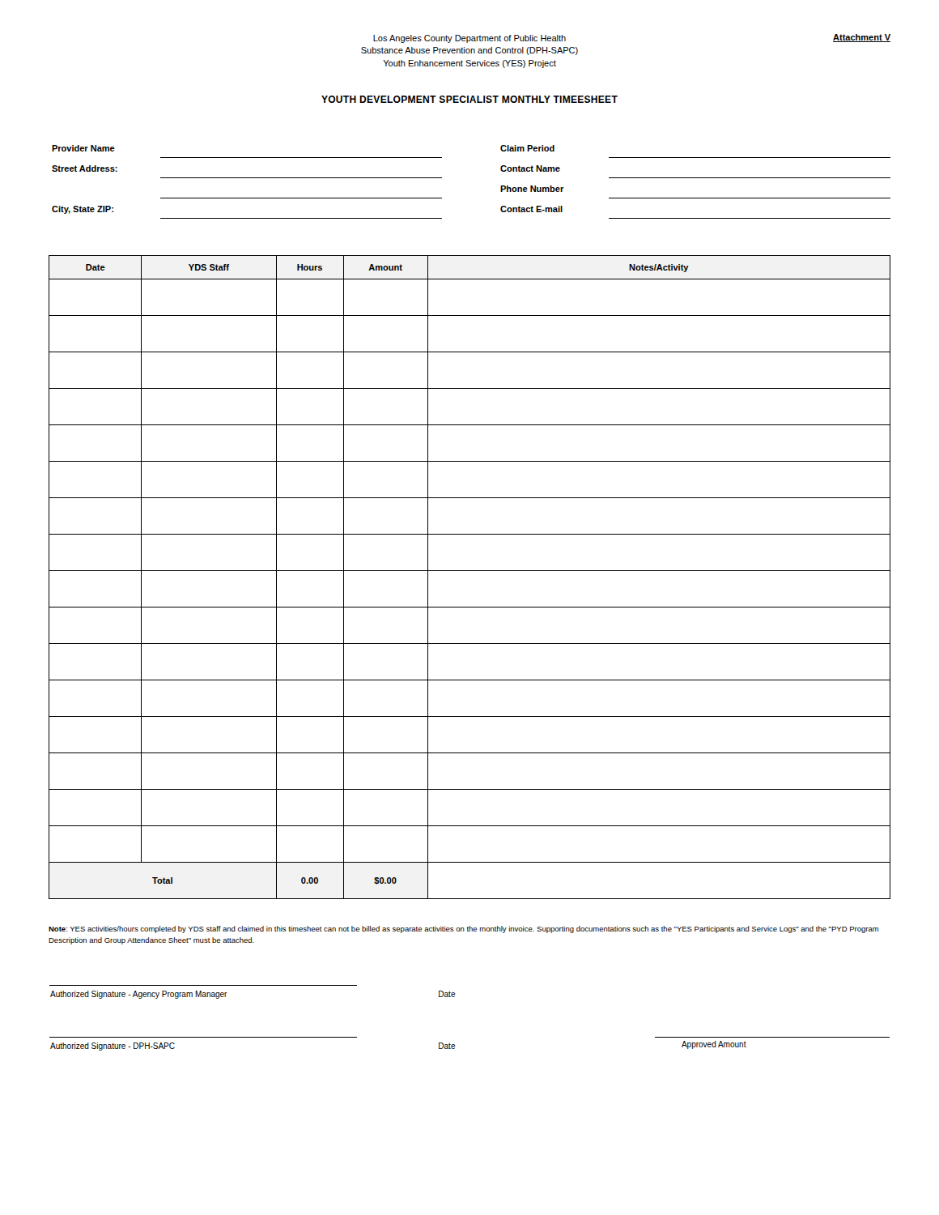Attachment V
Los Angeles County Department of Public Health
Substance Abuse Prevention and Control (DPH-SAPC)
Youth Enhancement Services (YES) Project
YOUTH DEVELOPMENT SPECIALIST MONTHLY TIMEESHEET
| Provider Name | | | Claim Period | |
| Street Address: | | | Contact Name | |
| | | | Phone Number | |
| City, State ZIP: | | | Contact E-mail | |
| Date | YDS Staff | Hours | Amount | Notes/Activity |
| --- | --- | --- | --- | --- |
| Total | 0.00 | $0.00 | |
Note: YES activities/hours completed by YDS staff and claimed in this timesheet can not be billed as separate activities on the monthly invoice. Supporting documentations such as the "YES Participants and Service Logs" and the "PYD Program Description and Group Attendance Sheet" must be attached.
| / Authorized Signature - Agency Program Manager / Date / | |
| / Authorized Signature - DPH-SAPC / Date / | Approved Amount |